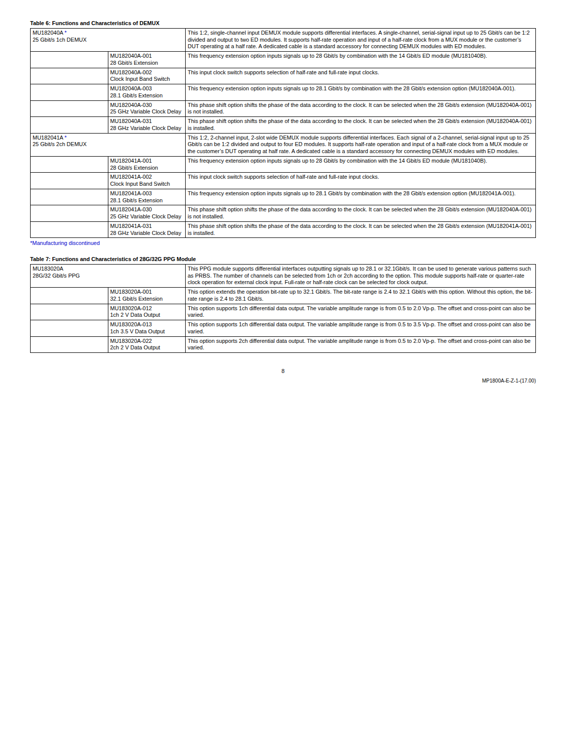Table 6: Functions and Characteristics of DEMUX
| MU182040A * 25 Gbit/s 1ch DEMUX | This 1:2, single-channel input DEMUX module supports differential interfaces. A single-channel, serial-signal input up to 25 Gbit/s can be 1:2 divided and output to two ED modules. It supports half-rate operation and input of a half-rate clock from a MUX module or the customer’s DUT operating at a half rate. A dedicated cable is a standard accessory for connecting DEMUX modules with ED modules. |
| | MU182040A-001 28 Gbit/s Extension | This frequency extension option inputs signals up to 28 Gbit/s by combination with the 14 Gbit/s ED module (MU181040B). |
| | MU182040A-002 Clock Input Band Switch | This input clock switch supports selection of half-rate and full-rate input clocks. |
| | MU182040A-003 28.1 Gbit/s Extension | This frequency extension option inputs signals up to 28.1 Gbit/s by combination with the 28 Gbit/s extension option (MU182040A-001). |
| | MU182040A-030 25 GHz Variable Clock Delay | This phase shift option shifts the phase of the data according to the clock. It can be selected when the 28 Gbit/s extension (MU182040A-001) is not installed. |
| | MU182040A-031 28 GHz Variable Clock Delay | This phase shift option shifts the phase of the data according to the clock. It can be selected when the 28 Gbit/s extension (MU182040A-001) is installed. |
| MU182041A * 25 Gbit/s 2ch DEMUX | This 1:2, 2-channel input, 2-slot wide DEMUX module supports differential interfaces. Each signal of a 2-channel, serial-signal input up to 25 Gbit/s can be 1:2 divided and output to four ED modules. It supports half-rate operation and input of a half-rate clock from a MUX module or the customer’s DUT operating at half rate. A dedicated cable is a standard accessory for connecting DEMUX modules with ED modules. |
| | MU182041A-001 28 Gbit/s Extension | This frequency extension option inputs signals up to 28 Gbit/s by combination with the 14 Gbit/s ED module (MU181040B). |
| | MU182041A-002 Clock Input Band Switch | This input clock switch supports selection of half-rate and full-rate input clocks. |
| | MU182041A-003 28.1 Gbit/s Extension | This frequency extension option inputs signals up to 28.1 Gbit/s by combination with the 28 Gbit/s extension option (MU182041A-001). |
| | MU182041A-030 25 GHz Variable Clock Delay | This phase shift option shifts the phase of the data according to the clock. It can be selected when the 28 Gbit/s extension (MU182040A-001) is not installed. |
| | MU182041A-031 28 GHz Variable Clock Delay | This phase shift option shifts the phase of the data according to the clock. It can be selected when the 28 Gbit/s extension (MU182041A-001) is installed. |
*Manufacturing discontinued
Table 7: Functions and Characteristics of 28G/32G PPG Module
| MU183020A 28G/32 Gbit/s PPG | This PPG module supports differential interfaces outputting signals up to 28.1 or 32.1Gbit/s. It can be used to generate various patterns such as PRBS. The number of channels can be selected from 1ch or 2ch according to the option. This module supports half-rate or quarter-rate clock operation for external clock input. Full-rate or half-rate clock can be selected for clock output. |
| | MU183020A-001 32.1 Gbit/s Extension | This option extends the operation bit-rate up to 32.1 Gbit/s. The bit-rate range is 2.4 to 32.1 Gbit/s with this option. Without this option, the bit-rate range is 2.4 to 28.1 Gbit/s. |
| | MU183020A-012 1ch 2 V Data Output | This option supports 1ch differential data output. The variable amplitude range is from 0.5 to 2.0 Vp-p. The offset and cross-point can also be varied. |
| | MU183020A-013 1ch 3.5 V Data Output | This option supports 1ch differential data output. The variable amplitude range is from 0.5 to 3.5 Vp-p. The offset and cross-point can also be varied. |
| | MU183020A-022 2ch 2 V Data Output | This option supports 2ch differential data output. The variable amplitude range is from 0.5 to 2.0 Vp-p. The offset and cross-point can also be varied. |
8
MP1800A-E-Z-1-(17.00)